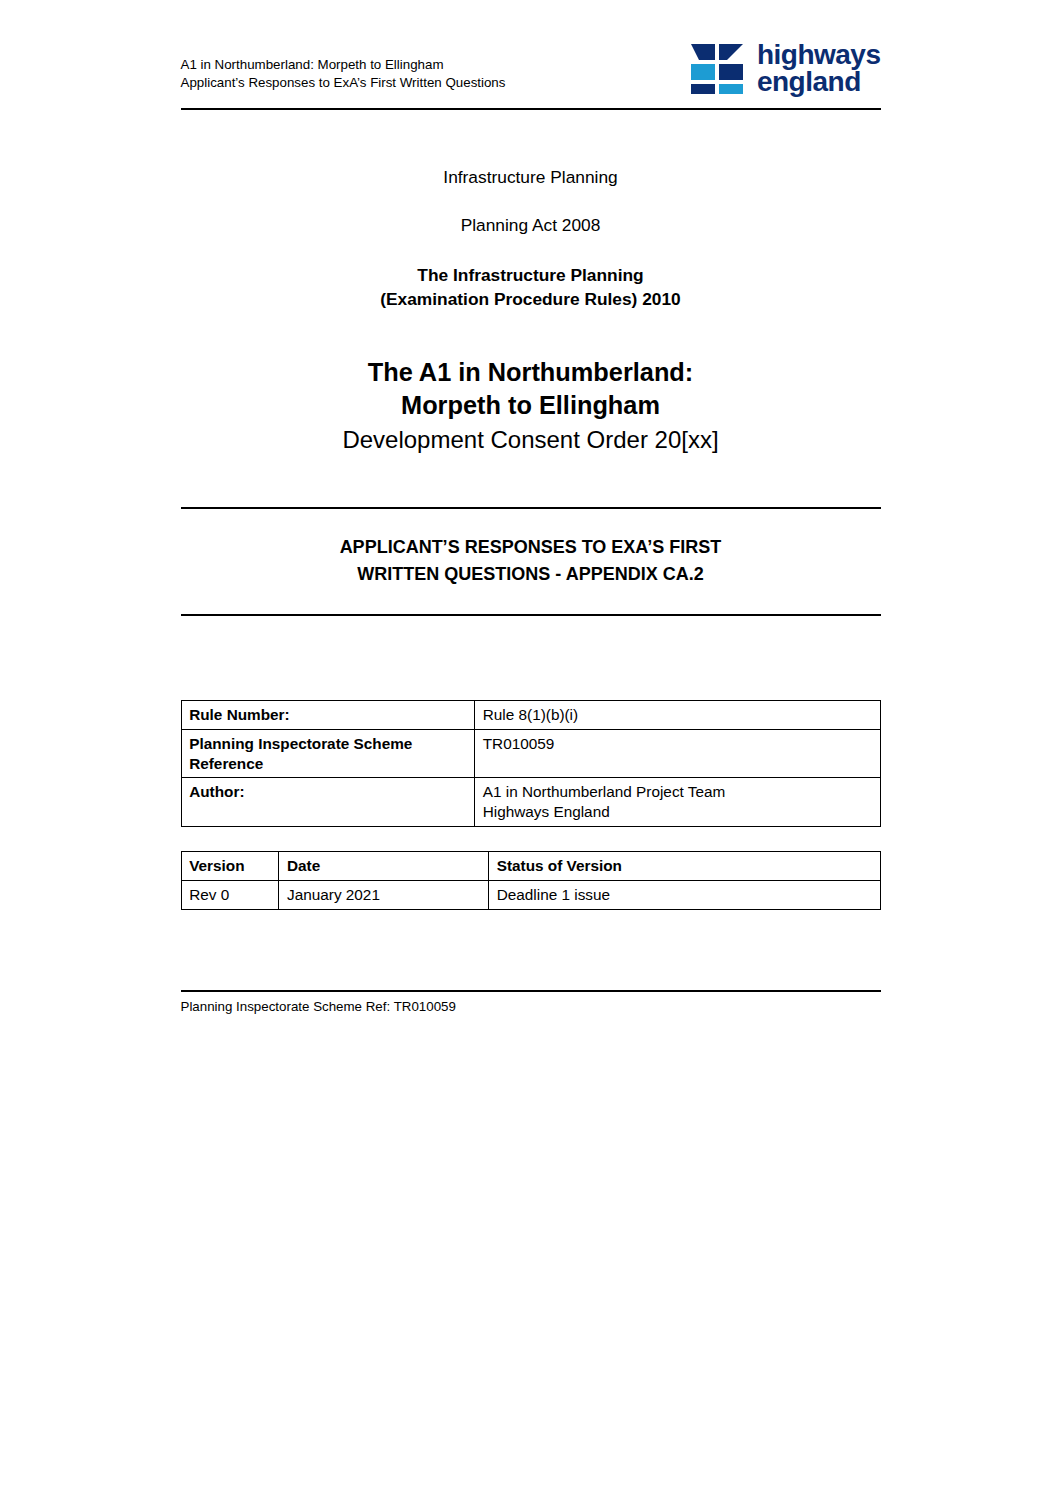A1 in Northumberland: Morpeth to Ellingham
Applicant’s Responses to ExA’s First Written Questions
highways england
Infrastructure Planning
Planning Act 2008
The Infrastructure Planning
(Examination Procedure Rules) 2010
The A1 in Northumberland:
Morpeth to Ellingham Development Consent Order 20[xx]
APPLICANT’S RESPONSES TO EXA’S FIRST
WRITTEN QUESTIONS - APPENDIX CA.2
| Rule Number: | Rule 8(1)(b)(i) |
| Planning Inspectorate Scheme Reference | TR010059 |
| Author: | A1 in Northumberland Project Team Highways England |
| Version | Date | Status of Version |
| --- | --- | --- |
| Rev 0 | January 2021 | Deadline 1 issue |
Planning Inspectorate Scheme Ref: TR010059